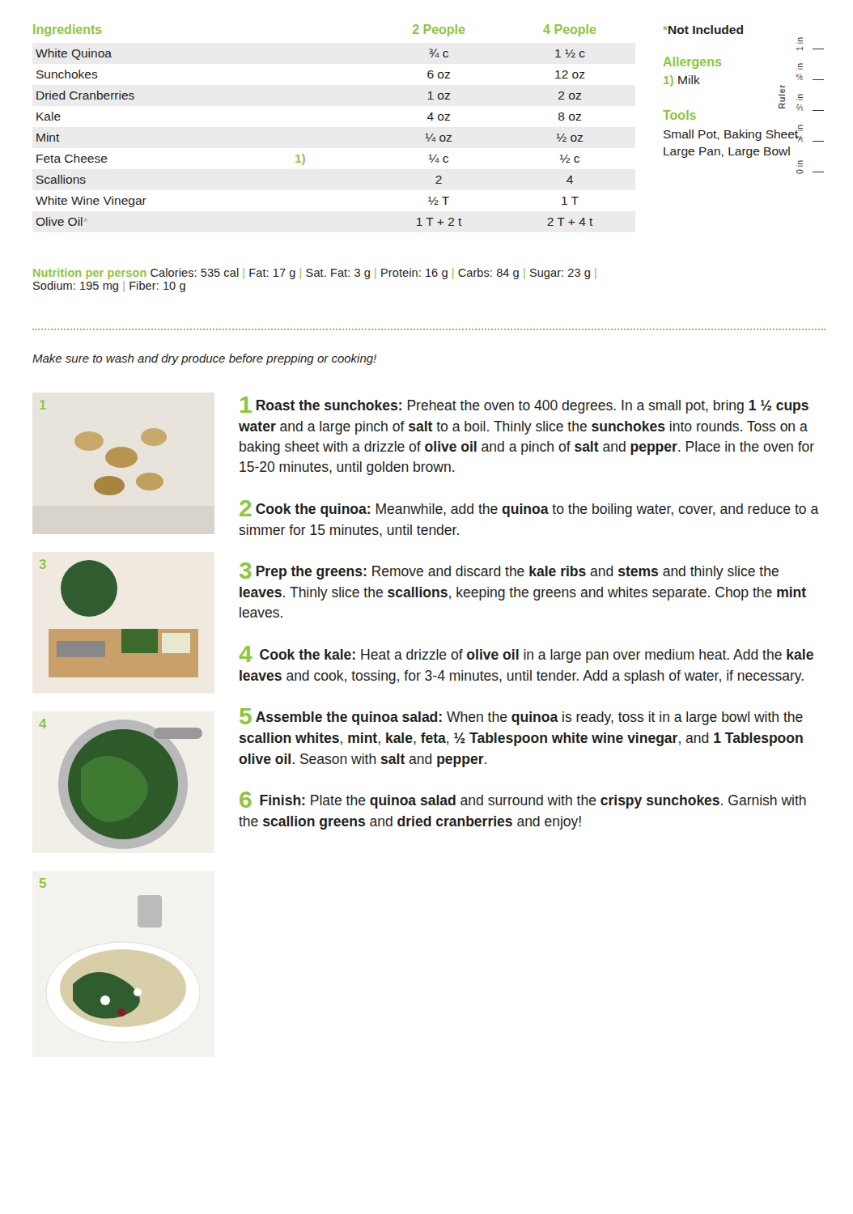Ruler
0 in
¼ in
½ in
¾ in
1 in
| Ingredients | 2 People | 4 People |
| --- | --- | --- |
| White Quinoa | | ¾ c | 1 ½ c |
| Sunchokes | | 6 oz | 12 oz |
| Dried Cranberries | | 1 oz | 2 oz |
| Kale | | 4 oz | 8 oz |
| Mint | | ¼ oz | ½ oz |
| Feta Cheese | 1) | ¼ c | ½ c |
| Scallions | | 2 | 4 |
| White Wine Vinegar | | ½ T | 1 T |
| Olive Oil * | | 1 T + 2 t | 2 T + 4 t |
Nutrition per person Calories: 535 cal | Fat: 17 g | Sat. Fat: 3 g | Protein: 16 g | Carbs: 84 g | Sugar: 23 g | Sodium: 195 mg | Fiber: 10 g
*Not Included
Allergens
1) Milk
Tools
Small Pot, Baking Sheet,
Large Pan, Large Bowl
Make sure to wash and dry produce before prepping or cooking!
1
3
4
5
1 Roast the sunchokes: Preheat the oven to 400 degrees. In a small pot, bring 1 ½ cups water and a large pinch of salt to a boil. Thinly slice the sunchokes into rounds. Toss on a baking sheet with a drizzle of olive oil and a pinch of salt and pepper. Place in the oven for 15-20 minutes, until golden brown.
2 Cook the quinoa: Meanwhile, add the quinoa to the boiling water, cover, and reduce to a simmer for 15 minutes, until tender.
3 Prep the greens: Remove and discard the kale ribs and stems and thinly slice the leaves. Thinly slice the scallions, keeping the greens and whites separate. Chop the mint leaves.
4 Cook the kale: Heat a drizzle of olive oil in a large pan over medium heat. Add the kale leaves and cook, tossing, for 3-4 minutes, until tender. Add a splash of water, if necessary.
5 Assemble the quinoa salad: When the quinoa is ready, toss it in a large bowl with the scallion whites, mint, kale, feta, ½ Tablespoon white wine vinegar, and 1 Tablespoon olive oil. Season with salt and pepper.
6 Finish: Plate the quinoa salad and surround with the crispy sunchokes. Garnish with the scallion greens and dried cranberries and enjoy!